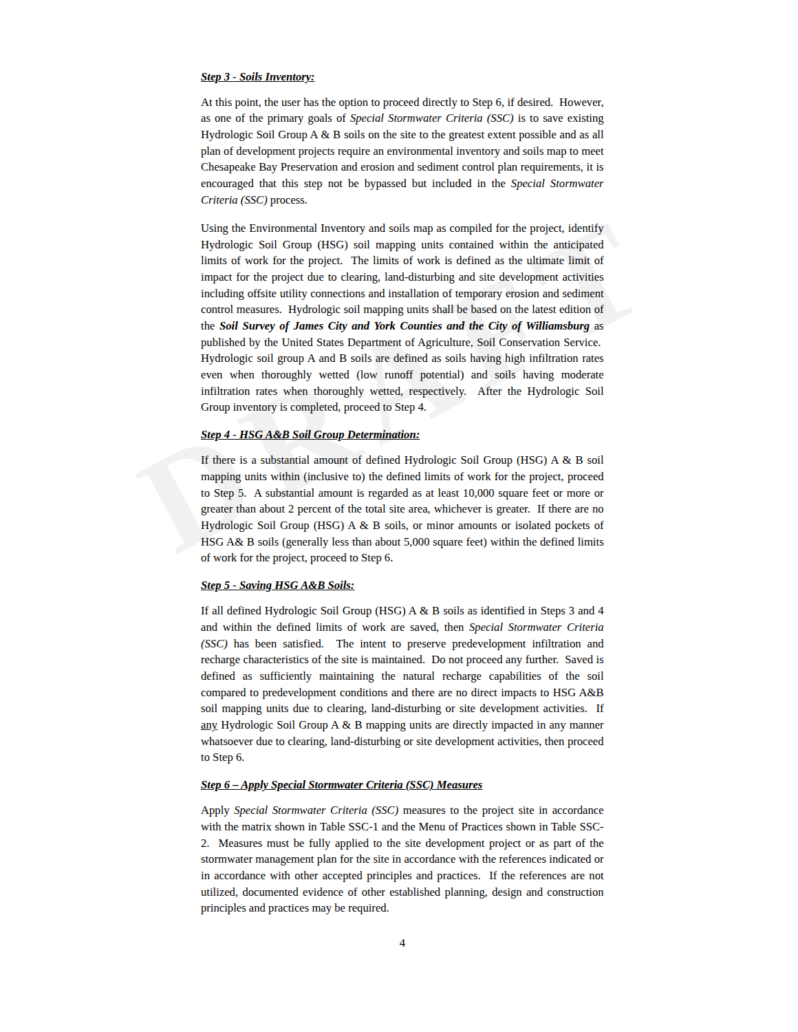DRAFT
Step 3 - Soils Inventory:
At this point, the user has the option to proceed directly to Step 6, if desired. However, as one of the primary goals of Special Stormwater Criteria (SSC) is to save existing Hydrologic Soil Group A & B soils on the site to the greatest extent possible and as all plan of development projects require an environmental inventory and soils map to meet Chesapeake Bay Preservation and erosion and sediment control plan requirements, it is encouraged that this step not be bypassed but included in the Special Stormwater Criteria (SSC) process.
Using the Environmental Inventory and soils map as compiled for the project, identify Hydrologic Soil Group (HSG) soil mapping units contained within the anticipated limits of work for the project. The limits of work is defined as the ultimate limit of impact for the project due to clearing, land-disturbing and site development activities including offsite utility connections and installation of temporary erosion and sediment control measures. Hydrologic soil mapping units shall be based on the latest edition of the Soil Survey of James City and York Counties and the City of Williamsburg as published by the United States Department of Agriculture, Soil Conservation Service. Hydrologic soil group A and B soils are defined as soils having high infiltration rates even when thoroughly wetted (low runoff potential) and soils having moderate infiltration rates when thoroughly wetted, respectively. After the Hydrologic Soil Group inventory is completed, proceed to Step 4.
Step 4 - HSG A&B Soil Group Determination:
If there is a substantial amount of defined Hydrologic Soil Group (HSG) A & B soil mapping units within (inclusive to) the defined limits of work for the project, proceed to Step 5. A substantial amount is regarded as at least 10,000 square feet or more or greater than about 2 percent of the total site area, whichever is greater. If there are no Hydrologic Soil Group (HSG) A & B soils, or minor amounts or isolated pockets of HSG A& B soils (generally less than about 5,000 square feet) within the defined limits of work for the project, proceed to Step 6.
Step 5 - Saving HSG A&B Soils:
If all defined Hydrologic Soil Group (HSG) A & B soils as identified in Steps 3 and 4 and within the defined limits of work are saved, then Special Stormwater Criteria (SSC) has been satisfied. The intent to preserve predevelopment infiltration and recharge characteristics of the site is maintained. Do not proceed any further. Saved is defined as sufficiently maintaining the natural recharge capabilities of the soil compared to predevelopment conditions and there are no direct impacts to HSG A&B soil mapping units due to clearing, land-disturbing or site development activities. If any Hydrologic Soil Group A & B mapping units are directly impacted in any manner whatsoever due to clearing, land-disturbing or site development activities, then proceed to Step 6.
Step 6 – Apply Special Stormwater Criteria (SSC) Measures
Apply Special Stormwater Criteria (SSC) measures to the project site in accordance with the matrix shown in Table SSC-1 and the Menu of Practices shown in Table SSC-2. Measures must be fully applied to the site development project or as part of the stormwater management plan for the site in accordance with the references indicated or in accordance with other accepted principles and practices. If the references are not utilized, documented evidence of other established planning, design and construction principles and practices may be required.
4